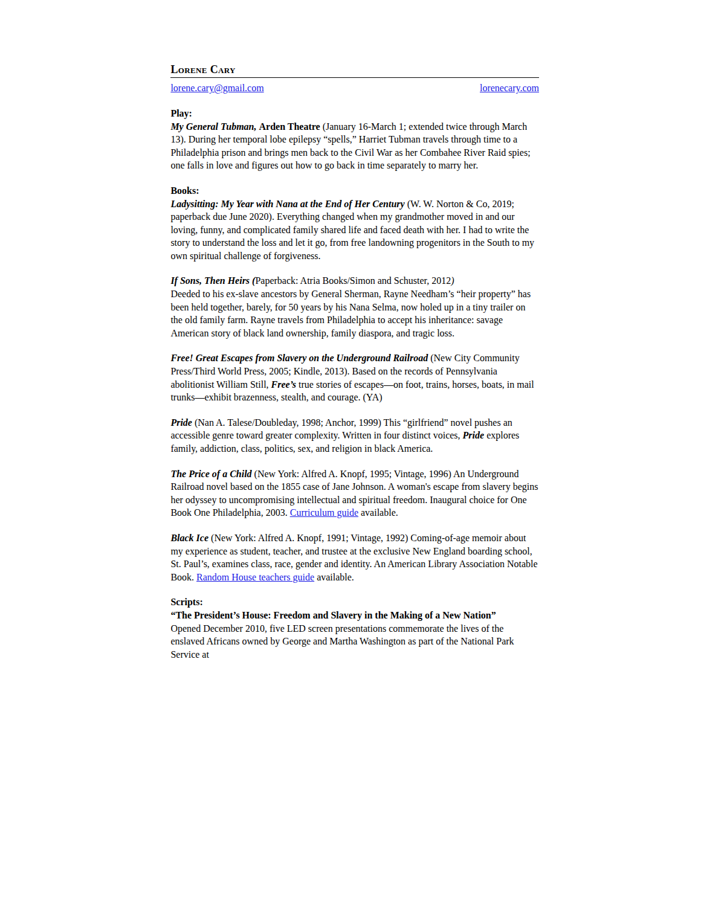Lorene Cary
lorene.cary@gmail.com lorenecary.com
Play:
My General Tubman, Arden Theatre (January 16-March 1; extended twice through March 13). During her temporal lobe epilepsy “spells,” Harriet Tubman travels through time to a Philadelphia prison and brings men back to the Civil War as her Combahee River Raid spies; one falls in love and figures out how to go back in time separately to marry her.
Books:
Ladysitting: My Year with Nana at the End of Her Century (W. W. Norton & Co, 2019; paperback due June 2020). Everything changed when my grandmother moved in and our loving, funny, and complicated family shared life and faced death with her. I had to write the story to understand the loss and let it go, from free landowning progenitors in the South to my own spiritual challenge of forgiveness.
If Sons, Then Heirs (Paperback: Atria Books/Simon and Schuster, 2012)
Deeded to his ex-slave ancestors by General Sherman, Rayne Needham’s “heir property” has been held together, barely, for 50 years by his Nana Selma, now holed up in a tiny trailer on the old family farm. Rayne travels from Philadelphia to accept his inheritance: savage American story of black land ownership, family diaspora, and tragic loss.
Free! Great Escapes from Slavery on the Underground Railroad (New City Community Press/Third World Press, 2005; Kindle, 2013). Based on the records of Pennsylvania abolitionist William Still, Free’s true stories of escapes—on foot, trains, horses, boats, in mail trunks—exhibit brazenness, stealth, and courage. (YA)
Pride (Nan A. Talese/Doubleday, 1998; Anchor, 1999) This “girlfriend” novel pushes an accessible genre toward greater complexity. Written in four distinct voices, Pride explores family, addiction, class, politics, sex, and religion in black America.
The Price of a Child (New York: Alfred A. Knopf, 1995; Vintage, 1996) An Underground Railroad novel based on the 1855 case of Jane Johnson. A woman's escape from slavery begins her odyssey to uncompromising intellectual and spiritual freedom. Inaugural choice for One Book One Philadelphia, 2003. Curriculum guide available.
Black Ice (New York: Alfred A. Knopf, 1991; Vintage, 1992) Coming-of-age memoir about my experience as student, teacher, and trustee at the exclusive New England boarding school, St. Paul’s, examines class, race, gender and identity. An American Library Association Notable Book. Random House teachers guide available.
Scripts:
“The President’s House: Freedom and Slavery in the Making of a New Nation”
Opened December 2010, five LED screen presentations commemorate the lives of the enslaved Africans owned by George and Martha Washington as part of the National Park Service at